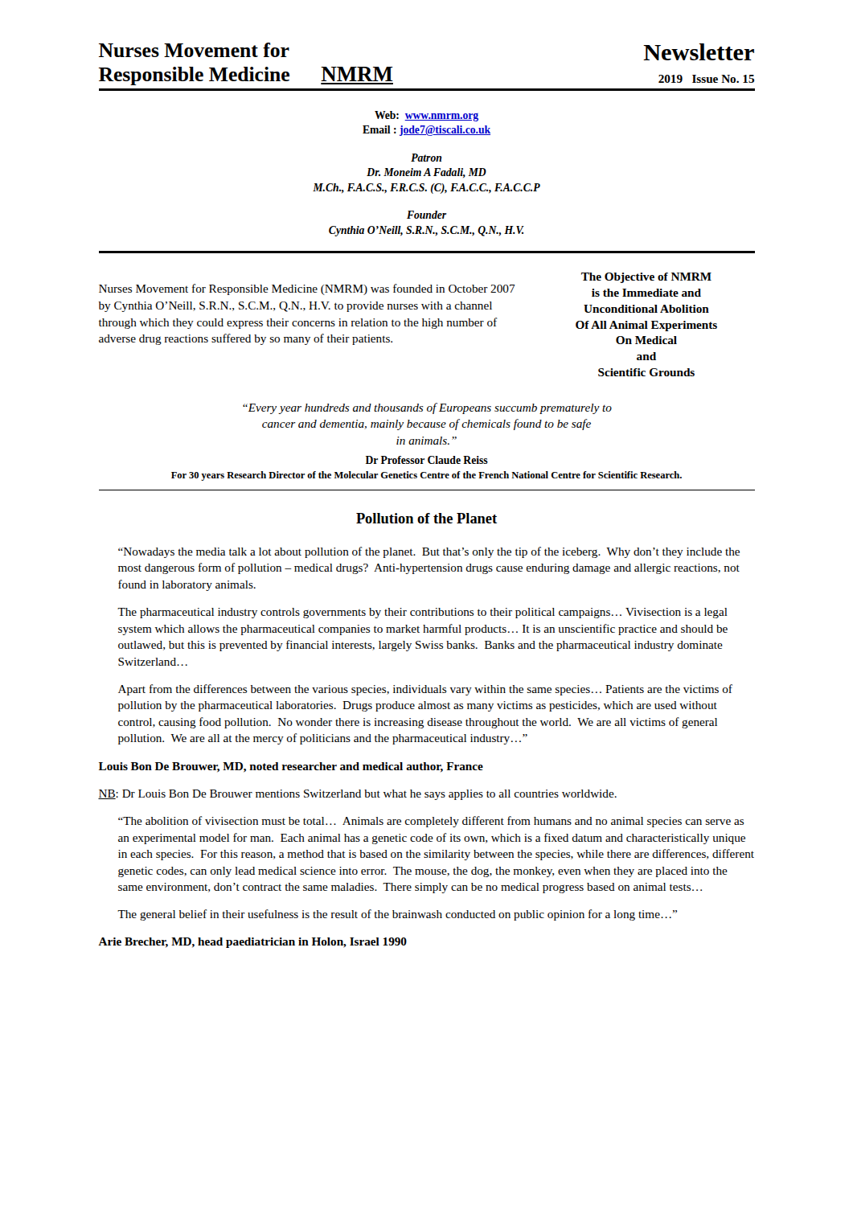Nurses Movement for
Responsible Medicine NMRM
Newsletter 2019 Issue No. 15
Web: www.nmrm.org
Email : jode7@tiscali.co.uk
Patron
Dr. Moneim A Fadali, MD M.Ch., F.A.C.S., F.R.C.S. (C), F.A.C.C., F.A.C.C.P
Founder
Cynthia O’Neill, S.R.N., S.C.M., Q.N., H.V.
Nurses Movement for Responsible Medicine (NMRM) was founded in October 2007 by Cynthia O’Neill, S.R.N., S.C.M., Q.N., H.V. to provide nurses with a channel through which they could express their concerns in relation to the high number of adverse drug reactions suffered by so many of their patients.
The Objective of NMRM
is the Immediate and
Unconditional Abolition
Of All Animal Experiments
On Medical
and
Scientific Grounds
“Every year hundreds and thousands of Europeans succumb prematurely to
cancer and dementia, mainly because of chemicals found to be safe
in animals.”
Dr Professor Claude Reiss For 30 years Research Director of the Molecular Genetics Centre of the French National Centre for Scientific Research.
Pollution of the Planet
“Nowadays the media talk a lot about pollution of the planet. But that’s only the tip of the iceberg. Why don’t they include the most dangerous form of pollution – medical drugs? Anti-hypertension drugs cause enduring damage and allergic reactions, not found in laboratory animals.
The pharmaceutical industry controls governments by their contributions to their political campaigns… Vivisection is a legal system which allows the pharmaceutical companies to market harmful products… It is an unscientific practice and should be outlawed, but this is prevented by financial interests, largely Swiss banks. Banks and the pharmaceutical industry dominate Switzerland…
Apart from the differences between the various species, individuals vary within the same species… Patients are the victims of pollution by the pharmaceutical laboratories. Drugs produce almost as many victims as pesticides, which are used without control, causing food pollution. No wonder there is increasing disease throughout the world. We are all victims of general pollution. We are all at the mercy of politicians and the pharmaceutical industry…”
Louis Bon De Brouwer, MD, noted researcher and medical author, France
NB: Dr Louis Bon De Brouwer mentions Switzerland but what he says applies to all countries worldwide.
“The abolition of vivisection must be total… Animals are completely different from humans and no animal species can serve as an experimental model for man. Each animal has a genetic code of its own, which is a fixed datum and characteristically unique in each species. For this reason, a method that is based on the similarity between the species, while there are differences, different genetic codes, can only lead medical science into error. The mouse, the dog, the monkey, even when they are placed into the same environment, don’t contract the same maladies. There simply can be no medical progress based on animal tests…
The general belief in their usefulness is the result of the brainwash conducted on public opinion for a long time…”
Arie Brecher, MD, head paediatrician in Holon, Israel 1990